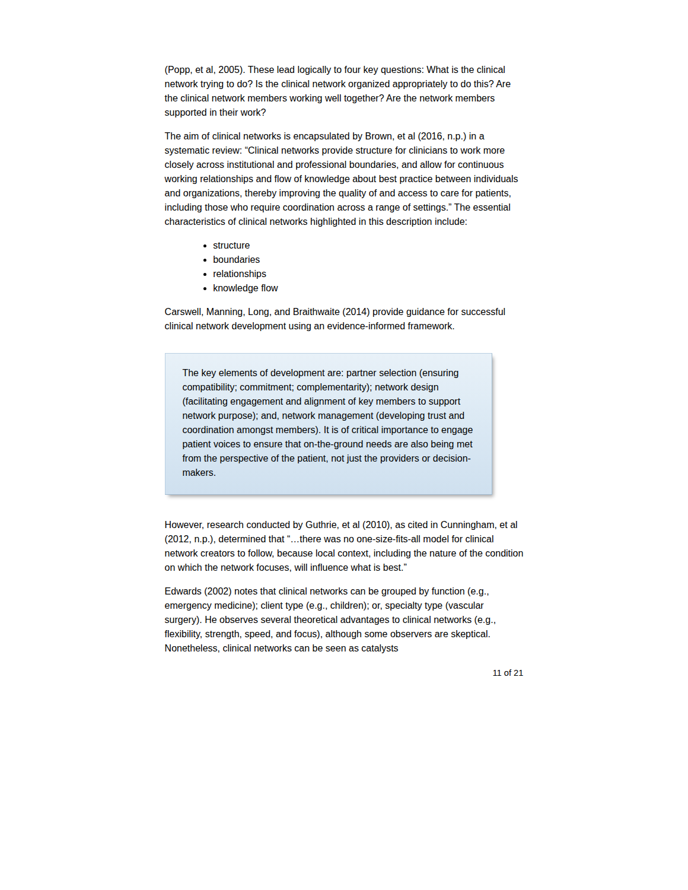(Popp, et al, 2005). These lead logically to four key questions: What is the clinical network trying to do? Is the clinical network organized appropriately to do this? Are the clinical network members working well together? Are the network members supported in their work?
The aim of clinical networks is encapsulated by Brown, et al (2016, n.p.) in a systematic review: “Clinical networks provide structure for clinicians to work more closely across institutional and professional boundaries, and allow for continuous working relationships and flow of knowledge about best practice between individuals and organizations, thereby improving the quality of and access to care for patients, including those who require coordination across a range of settings.” The essential characteristics of clinical networks highlighted in this description include:
structure
boundaries
relationships
knowledge flow
Carswell, Manning, Long, and Braithwaite (2014) provide guidance for successful clinical network development using an evidence-informed framework.
The key elements of development are: partner selection (ensuring compatibility; commitment; complementarity); network design (facilitating engagement and alignment of key members to support network purpose); and, network management (developing trust and coordination amongst members). It is of critical importance to engage patient voices to ensure that on-the-ground needs are also being met from the perspective of the patient, not just the providers or decision-makers.
However, research conducted by Guthrie, et al (2010), as cited in Cunningham, et al (2012, n.p.), determined that “…there was no one-size-fits-all model for clinical network creators to follow, because local context, including the nature of the condition on which the network focuses, will influence what is best.”
Edwards (2002) notes that clinical networks can be grouped by function (e.g., emergency medicine); client type (e.g., children); or, specialty type (vascular surgery). He observes several theoretical advantages to clinical networks (e.g., flexibility, strength, speed, and focus), although some observers are skeptical. Nonetheless, clinical networks can be seen as catalysts
11 of 21